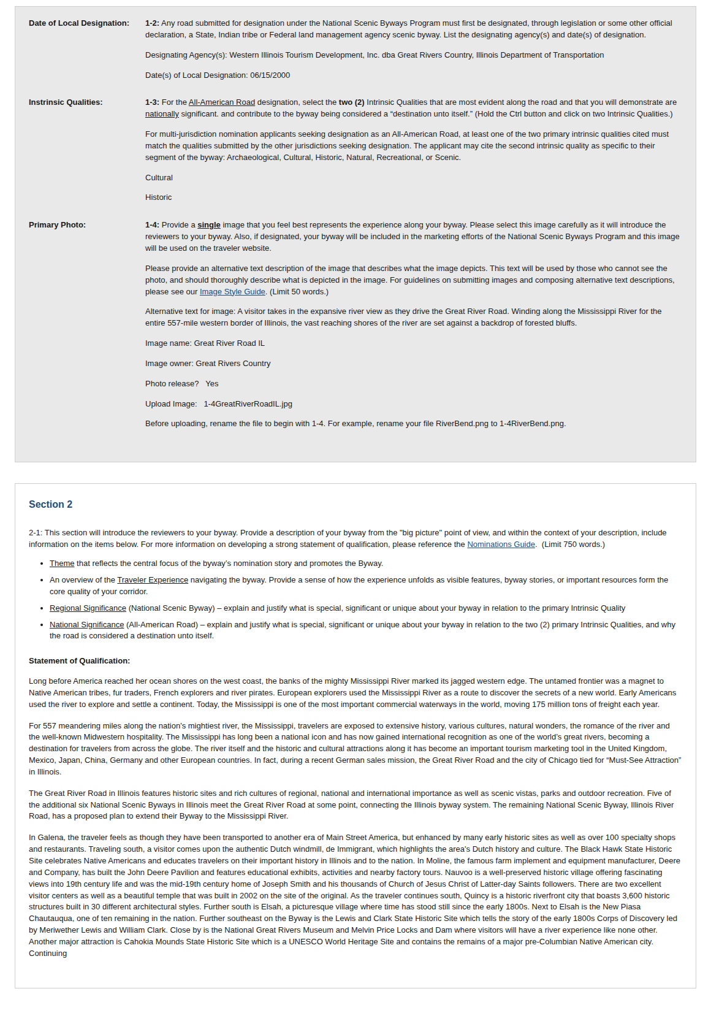| Date of Local Designation: | 1-2: Any road submitted for designation under the National Scenic Byways Program must first be designated, through legislation or some other official declaration, a State, Indian tribe or Federal land management agency scenic byway. List the designating agency(s) and date(s) of designation. Designating Agency(s): Western Illinois Tourism Development, Inc. dba Great Rivers Country, Illinois Department of Transportation Date(s) of Local Designation: 06/15/2000 |
| Instrinsic Qualities: | 1-3: For the All-American Road designation, select the two (2) Intrinsic Qualities that are most evident along the road and that you will demonstrate are nationally significant. and contribute to the byway being considered a “destination unto itself.” (Hold the Ctrl button and click on two Intrinsic Qualities.) For multi-jurisdiction nomination applicants seeking designation as an All-American Road, at least one of the two primary intrinsic qualities cited must match the qualities submitted by the other jurisdictions seeking designation. The applicant may cite the second intrinsic quality as specific to their segment of the byway: Archaeological, Cultural, Historic, Natural, Recreational, or Scenic. Cultural Historic |
| Primary Photo: | 1-4: Provide a single image that you feel best represents the experience along your byway. Please select this image carefully as it will introduce the reviewers to your byway. Also, if designated, your byway will be included in the marketing efforts of the National Scenic Byways Program and this image will be used on the traveler website. Please provide an alternative text description of the image that describes what the image depicts. This text will be used by those who cannot see the photo, and should thoroughly describe what is depicted in the image. For guidelines on submitting images and composing alternative text descriptions, please see our Image Style Guide . (Limit 50 words.) Alternative text for image: A visitor takes in the expansive river view as they drive the Great River Road. Winding along the Mississippi River for the entire 557-mile western border of Illinois, the vast reaching shores of the river are set against a backdrop of forested bluffs. Image name: Great River Road IL Image owner: Great Rivers Country Photo release? Yes Upload Image: 1-4GreatRiverRoadIL.jpg Before uploading, rename the file to begin with 1-4. For example, rename your file RiverBend.png to 1-4RiverBend.png. |
Section 2
2-1: This section will introduce the reviewers to your byway. Provide a description of your byway from the "big picture" point of view, and within the context of your description, include information on the items below. For more information on developing a strong statement of qualification, please reference the Nominations Guide. (Limit 750 words.)
Theme that reflects the central focus of the byway’s nomination story and promotes the Byway.
An overview of the Traveler Experience navigating the byway. Provide a sense of how the experience unfolds as visible features, byway stories, or important resources form the core quality of your corridor.
Regional Significance (National Scenic Byway) – explain and justify what is special, significant or unique about your byway in relation to the primary Intrinsic Quality
National Significance (All-American Road) – explain and justify what is special, significant or unique about your byway in relation to the two (2) primary Intrinsic Qualities, and why the road is considered a destination unto itself.
Statement of Qualification:
Long before America reached her ocean shores on the west coast, the banks of the mighty Mississippi River marked its jagged western edge. The untamed frontier was a magnet to Native American tribes, fur traders, French explorers and river pirates. European explorers used the Mississippi River as a route to discover the secrets of a new world. Early Americans used the river to explore and settle a continent. Today, the Mississippi is one of the most important commercial waterways in the world, moving 175 million tons of freight each year.
For 557 meandering miles along the nation's mightiest river, the Mississippi, travelers are exposed to extensive history, various cultures, natural wonders, the romance of the river and the well-known Midwestern hospitality. The Mississippi has long been a national icon and has now gained international recognition as one of the world’s great rivers, becoming a destination for travelers from across the globe. The river itself and the historic and cultural attractions along it has become an important tourism marketing tool in the United Kingdom, Mexico, Japan, China, Germany and other European countries. In fact, during a recent German sales mission, the Great River Road and the city of Chicago tied for “Must-See Attraction” in Illinois.
The Great River Road in Illinois features historic sites and rich cultures of regional, national and international importance as well as scenic vistas, parks and outdoor recreation. Five of the additional six National Scenic Byways in Illinois meet the Great River Road at some point, connecting the Illinois byway system. The remaining National Scenic Byway, Illinois River Road, has a proposed plan to extend their Byway to the Mississippi River.
In Galena, the traveler feels as though they have been transported to another era of Main Street America, but enhanced by many early historic sites as well as over 100 specialty shops and restaurants. Traveling south, a visitor comes upon the authentic Dutch windmill, de Immigrant, which highlights the area's Dutch history and culture. The Black Hawk State Historic Site celebrates Native Americans and educates travelers on their important history in Illinois and to the nation. In Moline, the famous farm implement and equipment manufacturer, Deere and Company, has built the John Deere Pavilion and features educational exhibits, activities and nearby factory tours. Nauvoo is a well-preserved historic village offering fascinating views into 19th century life and was the mid-19th century home of Joseph Smith and his thousands of Church of Jesus Christ of Latter-day Saints followers. There are two excellent visitor centers as well as a beautiful temple that was built in 2002 on the site of the original. As the traveler continues south, Quincy is a historic riverfront city that boasts 3,600 historic structures built in 30 different architectural styles. Further south is Elsah, a picturesque village where time has stood still since the early 1800s. Next to Elsah is the New Piasa Chautauqua, one of ten remaining in the nation. Further southeast on the Byway is the Lewis and Clark State Historic Site which tells the story of the early 1800s Corps of Discovery led by Meriwether Lewis and William Clark. Close by is the National Great Rivers Museum and Melvin Price Locks and Dam where visitors will have a river experience like none other. Another major attraction is Cahokia Mounds State Historic Site which is a UNESCO World Heritage Site and contains the remains of a major pre-Columbian Native American city. Continuing